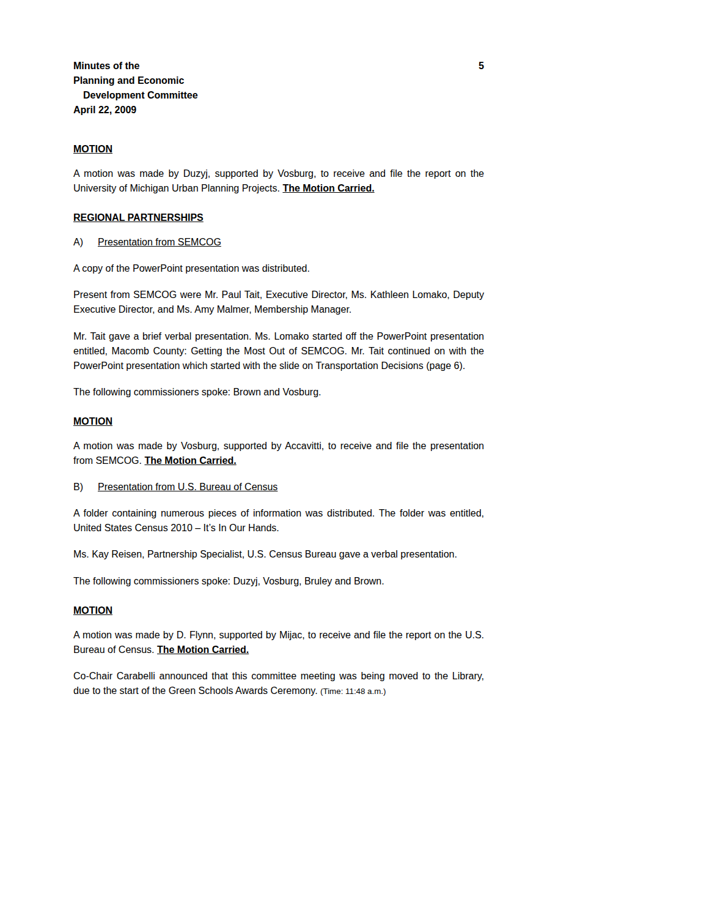5 Minutes of the Planning and Economic Development Committee April 22, 2009
MOTION
A motion was made by Duzyj, supported by Vosburg, to receive and file the report on the University of Michigan Urban Planning Projects. The Motion Carried.
REGIONAL PARTNERSHIPS
A) Presentation from SEMCOG
A copy of the PowerPoint presentation was distributed.
Present from SEMCOG were Mr. Paul Tait, Executive Director, Ms. Kathleen Lomako, Deputy Executive Director, and Ms. Amy Malmer, Membership Manager.
Mr. Tait gave a brief verbal presentation. Ms. Lomako started off the PowerPoint presentation entitled, Macomb County: Getting the Most Out of SEMCOG. Mr. Tait continued on with the PowerPoint presentation which started with the slide on Transportation Decisions (page 6).
The following commissioners spoke: Brown and Vosburg.
MOTION
A motion was made by Vosburg, supported by Accavitti, to receive and file the presentation from SEMCOG. The Motion Carried.
B) Presentation from U.S. Bureau of Census
A folder containing numerous pieces of information was distributed. The folder was entitled, United States Census 2010 – It’s In Our Hands.
Ms. Kay Reisen, Partnership Specialist, U.S. Census Bureau gave a verbal presentation.
The following commissioners spoke: Duzyj, Vosburg, Bruley and Brown.
MOTION
A motion was made by D. Flynn, supported by Mijac, to receive and file the report on the U.S. Bureau of Census. The Motion Carried.
Co-Chair Carabelli announced that this committee meeting was being moved to the Library, due to the start of the Green Schools Awards Ceremony. (Time: 11:48 a.m.)